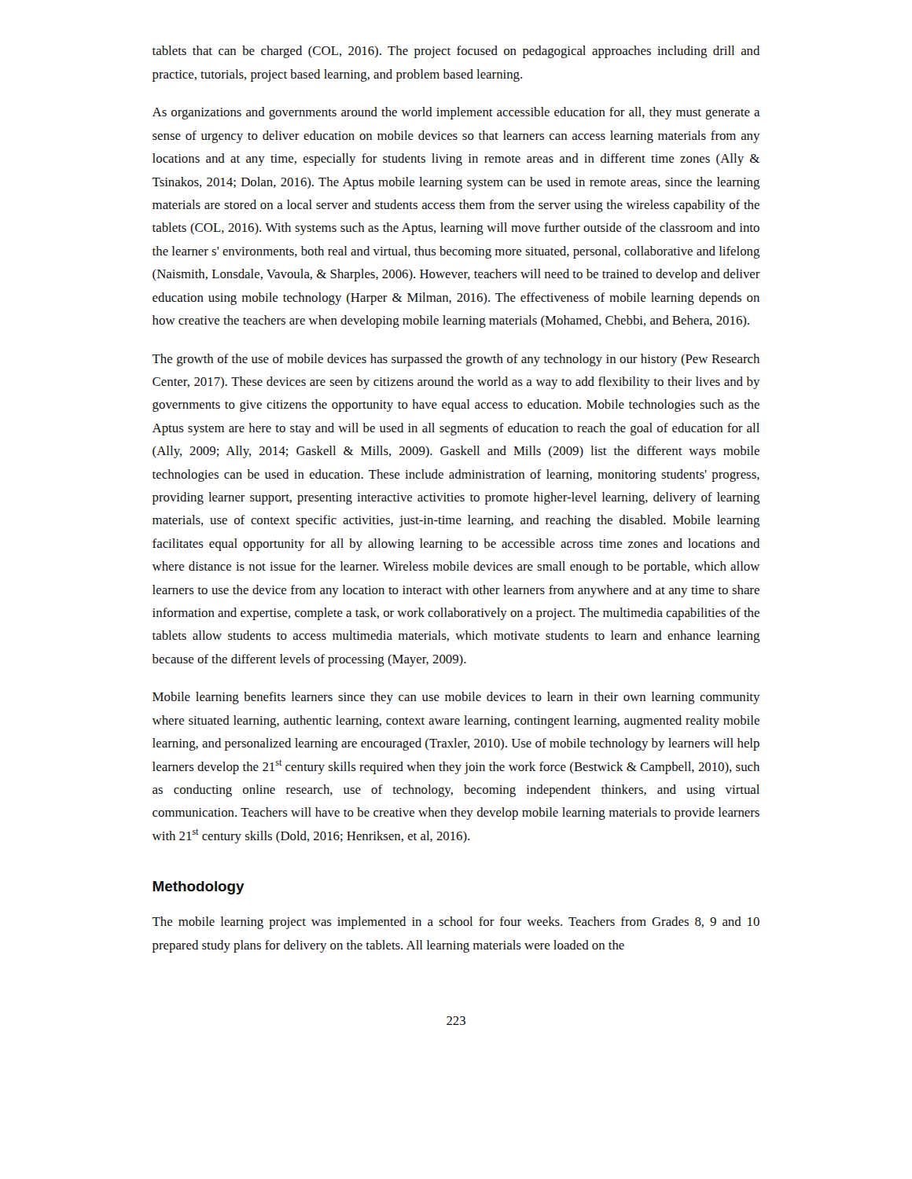tablets that can be charged (COL, 2016). The project focused on pedagogical approaches including drill and practice, tutorials, project based learning, and problem based learning.
As organizations and governments around the world implement accessible education for all, they must generate a sense of urgency to deliver education on mobile devices so that learners can access learning materials from any locations and at any time, especially for students living in remote areas and in different time zones (Ally & Tsinakos, 2014; Dolan, 2016). The Aptus mobile learning system can be used in remote areas, since the learning materials are stored on a local server and students access them from the server using the wireless capability of the tablets (COL, 2016). With systems such as the Aptus, learning will move further outside of the classroom and into the learner s' environments, both real and virtual, thus becoming more situated, personal, collaborative and lifelong (Naismith, Lonsdale, Vavoula, & Sharples, 2006). However, teachers will need to be trained to develop and deliver education using mobile technology (Harper & Milman, 2016). The effectiveness of mobile learning depends on how creative the teachers are when developing mobile learning materials (Mohamed, Chebbi, and Behera, 2016).
The growth of the use of mobile devices has surpassed the growth of any technology in our history (Pew Research Center, 2017). These devices are seen by citizens around the world as a way to add flexibility to their lives and by governments to give citizens the opportunity to have equal access to education. Mobile technologies such as the Aptus system are here to stay and will be used in all segments of education to reach the goal of education for all (Ally, 2009; Ally, 2014; Gaskell & Mills, 2009). Gaskell and Mills (2009) list the different ways mobile technologies can be used in education. These include administration of learning, monitoring students' progress, providing learner support, presenting interactive activities to promote higher-level learning, delivery of learning materials, use of context specific activities, just-in-time learning, and reaching the disabled. Mobile learning facilitates equal opportunity for all by allowing learning to be accessible across time zones and locations and where distance is not issue for the learner. Wireless mobile devices are small enough to be portable, which allow learners to use the device from any location to interact with other learners from anywhere and at any time to share information and expertise, complete a task, or work collaboratively on a project. The multimedia capabilities of the tablets allow students to access multimedia materials, which motivate students to learn and enhance learning because of the different levels of processing (Mayer, 2009).
Mobile learning benefits learners since they can use mobile devices to learn in their own learning community where situated learning, authentic learning, context aware learning, contingent learning, augmented reality mobile learning, and personalized learning are encouraged (Traxler, 2010). Use of mobile technology by learners will help learners develop the 21st century skills required when they join the work force (Bestwick & Campbell, 2010), such as conducting online research, use of technology, becoming independent thinkers, and using virtual communication. Teachers will have to be creative when they develop mobile learning materials to provide learners with 21st century skills (Dold, 2016; Henriksen, et al, 2016).
Methodology
The mobile learning project was implemented in a school for four weeks. Teachers from Grades 8, 9 and 10 prepared study plans for delivery on the tablets. All learning materials were loaded on the
223